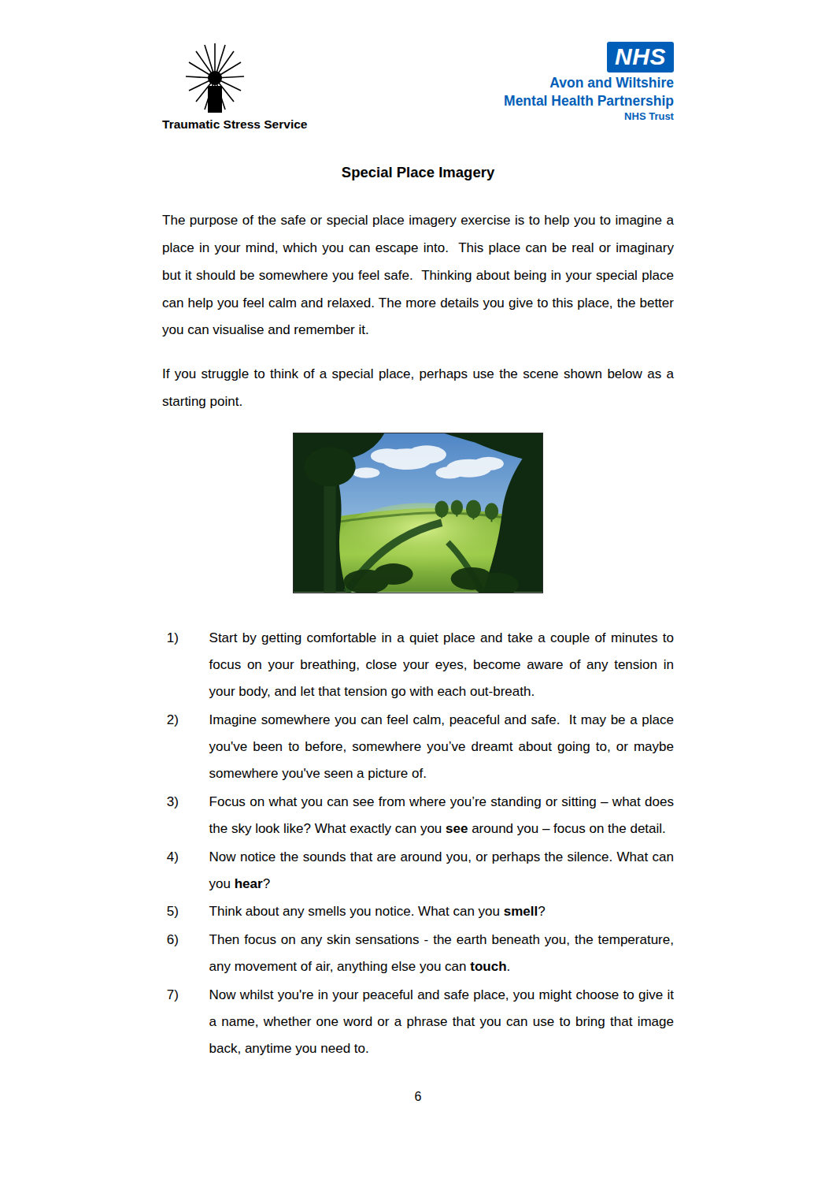Traumatic Stress Service
NHS
Avon and Wiltshire
Mental Health Partnership
NHS Trust
Special Place Imagery
The purpose of the safe or special place imagery exercise is to help you to imagine a place in your mind, which you can escape into. This place can be real or imaginary but it should be somewhere you feel safe. Thinking about being in your special place can help you feel calm and relaxed. The more details you give to this place, the better you can visualise and remember it.
If you struggle to think of a special place, perhaps use the scene shown below as a starting point.
Start by getting comfortable in a quiet place and take a couple of minutes to focus on your breathing, close your eyes, become aware of any tension in your body, and let that tension go with each out-breath.
Imagine somewhere you can feel calm, peaceful and safe. It may be a place you've been to before, somewhere you’ve dreamt about going to, or maybe somewhere you've seen a picture of.
Focus on what you can see from where you’re standing or sitting – what does the sky look like? What exactly can you see around you – focus on the detail.
Now notice the sounds that are around you, or perhaps the silence. What can you hear?
Think about any smells you notice. What can you smell?
Then focus on any skin sensations - the earth beneath you, the temperature, any movement of air, anything else you can touch.
Now whilst you're in your peaceful and safe place, you might choose to give it a name, whether one word or a phrase that you can use to bring that image back, anytime you need to.
6